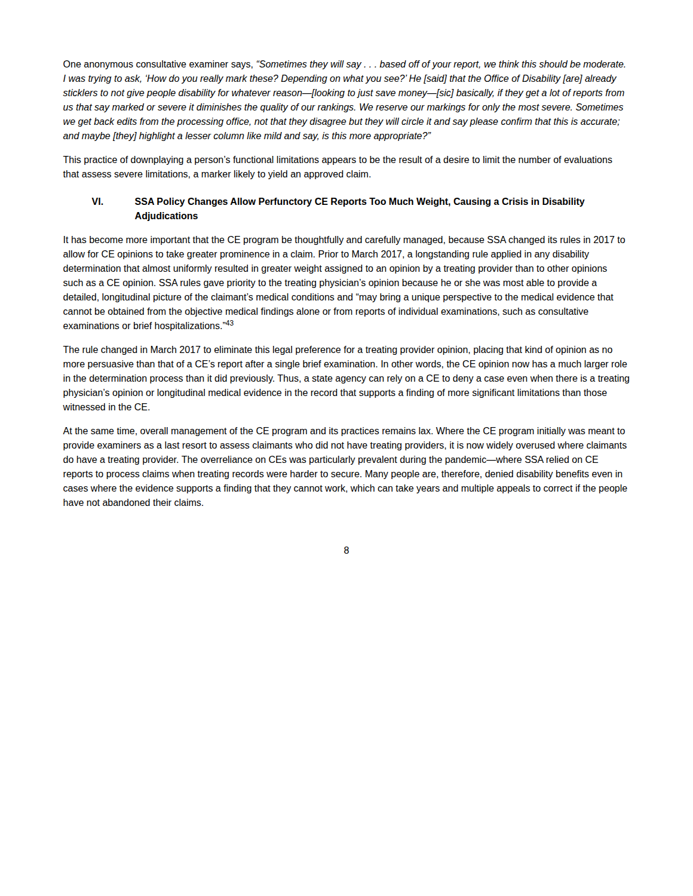One anonymous consultative examiner says, “Sometimes they will say . . . based off of your report, we think this should be moderate. I was trying to ask, ‘How do you really mark these? Depending on what you see?’ He [said] that the Office of Disability [are] already sticklers to not give people disability for whatever reason—[looking to just save money—[sic] basically, if they get a lot of reports from us that say marked or severe it diminishes the quality of our rankings. We reserve our markings for only the most severe. Sometimes we get back edits from the processing office, not that they disagree but they will circle it and say please confirm that this is accurate; and maybe [they] highlight a lesser column like mild and say, is this more appropriate?”
This practice of downplaying a person’s functional limitations appears to be the result of a desire to limit the number of evaluations that assess severe limitations, a marker likely to yield an approved claim.
VI. SSA Policy Changes Allow Perfunctory CE Reports Too Much Weight, Causing a Crisis in Disability Adjudications
It has become more important that the CE program be thoughtfully and carefully managed, because SSA changed its rules in 2017 to allow for CE opinions to take greater prominence in a claim. Prior to March 2017, a longstanding rule applied in any disability determination that almost uniformly resulted in greater weight assigned to an opinion by a treating provider than to other opinions such as a CE opinion. SSA rules gave priority to the treating physician’s opinion because he or she was most able to provide a detailed, longitudinal picture of the claimant’s medical conditions and “may bring a unique perspective to the medical evidence that cannot be obtained from the objective medical findings alone or from reports of individual examinations, such as consultative examinations or brief hospitalizations.”43
The rule changed in March 2017 to eliminate this legal preference for a treating provider opinion, placing that kind of opinion as no more persuasive than that of a CE’s report after a single brief examination. In other words, the CE opinion now has a much larger role in the determination process than it did previously. Thus, a state agency can rely on a CE to deny a case even when there is a treating physician’s opinion or longitudinal medical evidence in the record that supports a finding of more significant limitations than those witnessed in the CE.
At the same time, overall management of the CE program and its practices remains lax. Where the CE program initially was meant to provide examiners as a last resort to assess claimants who did not have treating providers, it is now widely overused where claimants do have a treating provider. The overreliance on CEs was particularly prevalent during the pandemic—where SSA relied on CE reports to process claims when treating records were harder to secure. Many people are, therefore, denied disability benefits even in cases where the evidence supports a finding that they cannot work, which can take years and multiple appeals to correct if the people have not abandoned their claims.
8